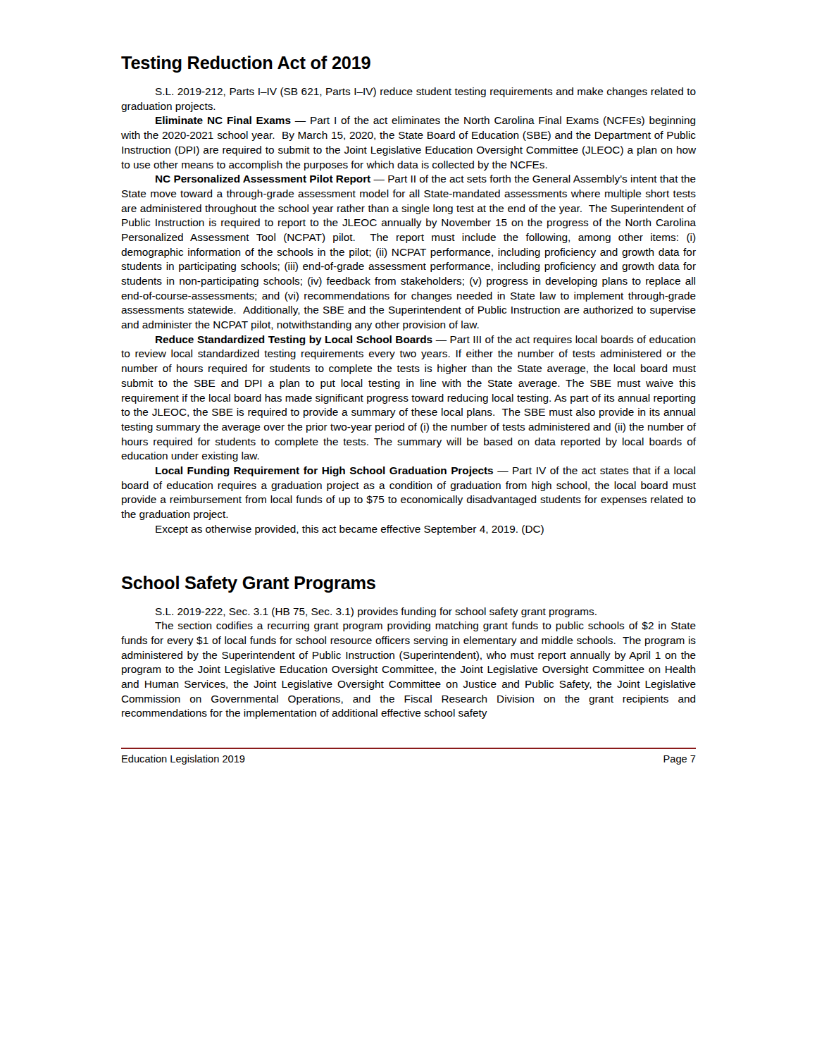Testing Reduction Act of 2019
S.L. 2019-212, Parts I–IV (SB 621, Parts I–IV) reduce student testing requirements and make changes related to graduation projects.
Eliminate NC Final Exams — Part I of the act eliminates the North Carolina Final Exams (NCFEs) beginning with the 2020-2021 school year. By March 15, 2020, the State Board of Education (SBE) and the Department of Public Instruction (DPI) are required to submit to the Joint Legislative Education Oversight Committee (JLEOC) a plan on how to use other means to accomplish the purposes for which data is collected by the NCFEs.
NC Personalized Assessment Pilot Report — Part II of the act sets forth the General Assembly's intent that the State move toward a through-grade assessment model for all State-mandated assessments where multiple short tests are administered throughout the school year rather than a single long test at the end of the year. The Superintendent of Public Instruction is required to report to the JLEOC annually by November 15 on the progress of the North Carolina Personalized Assessment Tool (NCPAT) pilot. The report must include the following, among other items: (i) demographic information of the schools in the pilot; (ii) NCPAT performance, including proficiency and growth data for students in participating schools; (iii) end-of-grade assessment performance, including proficiency and growth data for students in non-participating schools; (iv) feedback from stakeholders; (v) progress in developing plans to replace all end-of-course-assessments; and (vi) recommendations for changes needed in State law to implement through-grade assessments statewide. Additionally, the SBE and the Superintendent of Public Instruction are authorized to supervise and administer the NCPAT pilot, notwithstanding any other provision of law.
Reduce Standardized Testing by Local School Boards — Part III of the act requires local boards of education to review local standardized testing requirements every two years. If either the number of tests administered or the number of hours required for students to complete the tests is higher than the State average, the local board must submit to the SBE and DPI a plan to put local testing in line with the State average. The SBE must waive this requirement if the local board has made significant progress toward reducing local testing. As part of its annual reporting to the JLEOC, the SBE is required to provide a summary of these local plans. The SBE must also provide in its annual testing summary the average over the prior two-year period of (i) the number of tests administered and (ii) the number of hours required for students to complete the tests. The summary will be based on data reported by local boards of education under existing law.
Local Funding Requirement for High School Graduation Projects — Part IV of the act states that if a local board of education requires a graduation project as a condition of graduation from high school, the local board must provide a reimbursement from local funds of up to $75 to economically disadvantaged students for expenses related to the graduation project.
Except as otherwise provided, this act became effective September 4, 2019. (DC)
School Safety Grant Programs
S.L. 2019-222, Sec. 3.1 (HB 75, Sec. 3.1) provides funding for school safety grant programs.
The section codifies a recurring grant program providing matching grant funds to public schools of $2 in State funds for every $1 of local funds for school resource officers serving in elementary and middle schools. The program is administered by the Superintendent of Public Instruction (Superintendent), who must report annually by April 1 on the program to the Joint Legislative Education Oversight Committee, the Joint Legislative Oversight Committee on Health and Human Services, the Joint Legislative Oversight Committee on Justice and Public Safety, the Joint Legislative Commission on Governmental Operations, and the Fiscal Research Division on the grant recipients and recommendations for the implementation of additional effective school safety
Education Legislation 2019 Page 7